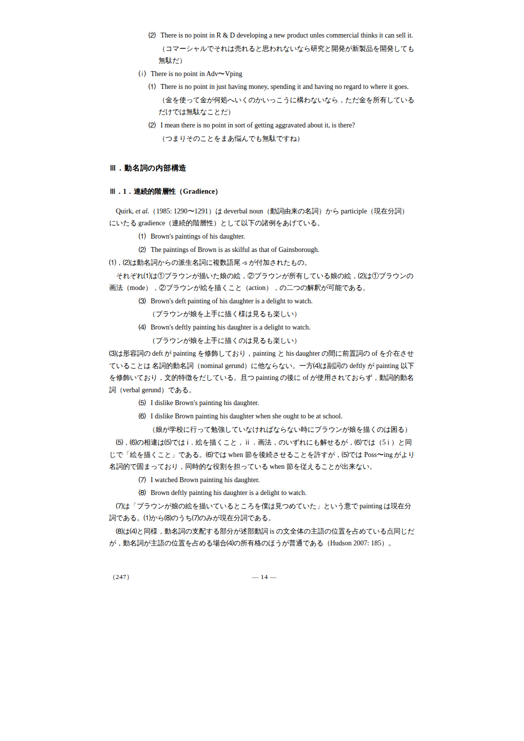⑵ There is no point in R & D developing a new product unles commercial thinks it can sell it.
（コマーシャルでそれは売れると思われないなら研究と開発が新製品を開発しても無駄だ）
⒤ There is no point in Adv〜Vping
⑴ There is no point in just having money, spending it and having no regard to where it goes.
（金を使って金が何処へいくのかいっこうに構わないなら，ただ金を所有しているだけでは無駄なことだ）
⑵ I mean there is no point in sort of getting aggravated about it, is there?
（つまりそのことをまあ悩んでも無駄ですね）
Ⅲ．動名詞の内部構造
Ⅲ．1．連続的階層性（Gradience）
Quirk, et al.（1985: 1290〜1291）は deverbal noun（動詞由来の名詞）から participle（現在分詞）にいたる gradience（連続的階層性）として以下の諸例をあげている。
⑴ Brown's paintings of his daughter.
⑵ The paintings of Brown is as skilful as that of Gainsborough.
⑴，⑵は動名詞からの派生名詞に複数語尾 -s が付加されたもの。
それぞれ⑴は①ブラウンが描いた娘の絵，②ブラウンが所有している娘の絵，⑵は①ブラウンの画法（mode），②ブラウンが絵を描くこと（action），の二つの解釈が可能である。
⑶ Brown's deft painting of his daughter is a delight to watch.
（ブラウンが娘を上手に描く様は見るも楽しい）
⑷ Brown's deftly painting his daughter is a delight to watch.
（ブラウンが娘を上手に描くのは見るも楽しい）
⑶は形容詞の deft が painting を修飾しており，painting と his daughter の間に前置詞の of を介在させていることは 名詞的動名詞（nominal gerund）に他ならない。一方⑷は副詞の deftly が painting 以下を修飾いており，文的特徴をだしている。且つ painting の後に of が使用されておらず，動詞的動名詞（verbal gerund）である。
⑸ I dislike Brown's painting his daughter.
⑹ I dislike Brown painting his daughter when she ought to be at school.
（娘が学校に行って勉強していなければならない時にブラウンが娘を描くのは困る）
⑸，⑹の相違は⑸では i．絵を描くこと，ⅱ．画法，のいずれにも解せるが，⑹では（5 i ）と同じで「絵を描くこと」である。⑹では when 節を後続させることを許すが，⑸では Poss〜ing がより名詞的で固まっており，同時的な役割を担っている when 節を従えることが出来ない。
⑺ I watched Brown painting his daughter.
⑻ Brown deftly painting his daughter is a delight to watch.
⑺は「ブラウンが娘の絵を描いているところを僕は見つめていた」という意で painting は現在分詞である。⑴から⑻のうち⑺のみが現在分詞である。
⑻は⑷と同様，動名詞の支配する部分が述部動詞 is の文全体の主語の位置を占めている点同じだが，動名詞が主語の位置を占める場合⑷の所有格のほうが普通である（Hudson 2007: 185）。
（247） — 14 —